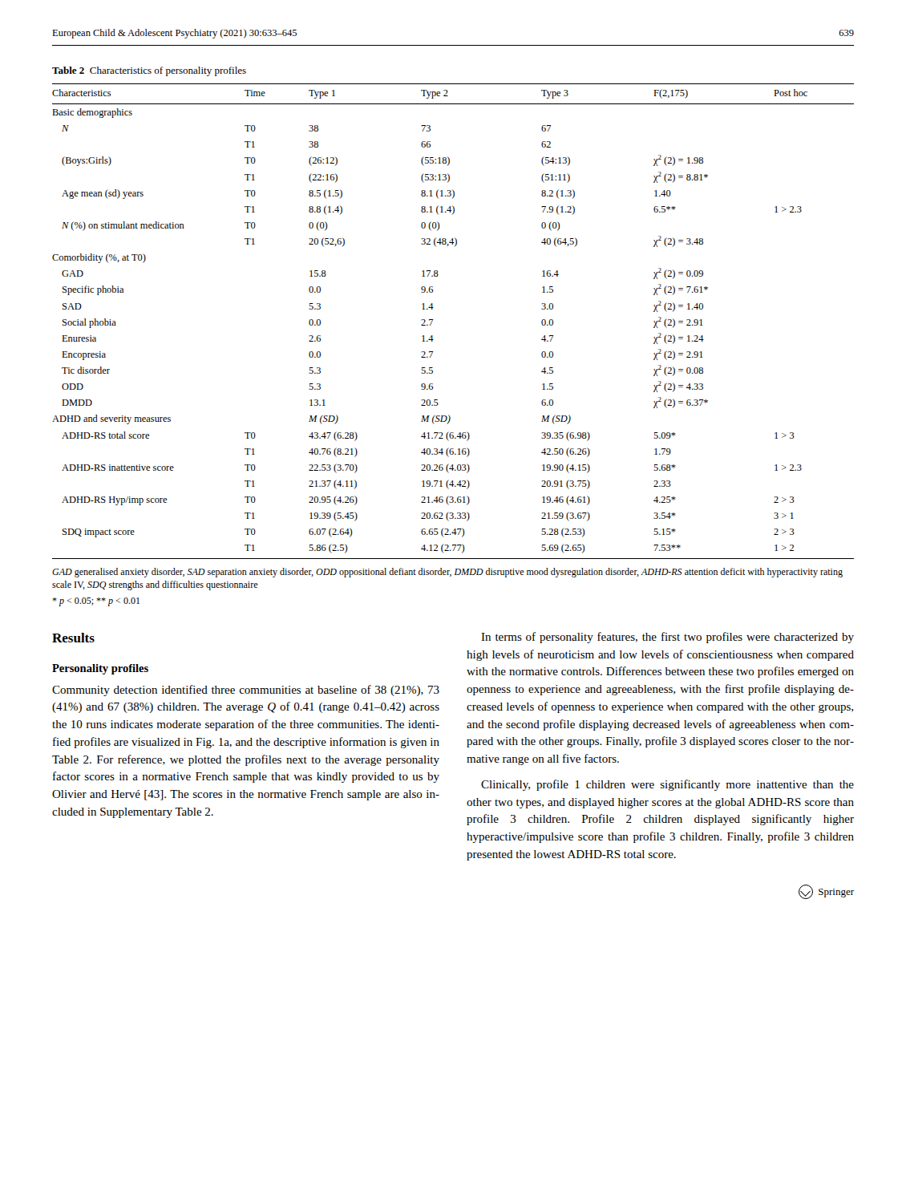European Child & Adolescent Psychiatry (2021) 30:633–645 639
Table 2 Characteristics of personality profiles
| Characteristics | Time | Type 1 | Type 2 | Type 3 | F(2,175) | Post hoc |
| --- | --- | --- | --- | --- | --- | --- |
| Basic demographics | | | | | | |
| N | T0 | 38 | 73 | 67 | | |
| | T1 | 38 | 66 | 62 | | |
| (Boys:Girls) | T0 | (26:12) | (55:18) | (54:13) | χ 2 (2) = 1.98 | |
| | T1 | (22:16) | (53:13) | (51:11) | χ 2 (2) = 8.81* | |
| Age mean (sd) years | T0 | 8.5 (1.5) | 8.1 (1.3) | 8.2 (1.3) | 1.40 | |
| | T1 | 8.8 (1.4) | 8.1 (1.4) | 7.9 (1.2) | 6.5** | 1 > 2.3 |
| N (%) on stimulant medication | T0 | 0 (0) | 0 (0) | 0 (0) | | |
| | T1 | 20 (52,6) | 32 (48,4) | 40 (64,5) | χ 2 (2) = 3.48 | |
| Comorbidity (%, at T0) | | | | | | |
| GAD | | 15.8 | 17.8 | 16.4 | χ 2 (2) = 0.09 | |
| Specific phobia | | 0.0 | 9.6 | 1.5 | χ 2 (2) = 7.61* | |
| SAD | | 5.3 | 1.4 | 3.0 | χ 2 (2) = 1.40 | |
| Social phobia | | 0.0 | 2.7 | 0.0 | χ 2 (2) = 2.91 | |
| Enuresia | | 2.6 | 1.4 | 4.7 | χ 2 (2) = 1.24 | |
| Encopresia | | 0.0 | 2.7 | 0.0 | χ 2 (2) = 2.91 | |
| Tic disorder | | 5.3 | 5.5 | 4.5 | χ 2 (2) = 0.08 | |
| ODD | | 5.3 | 9.6 | 1.5 | χ 2 (2) = 4.33 | |
| DMDD | | 13.1 | 20.5 | 6.0 | χ 2 (2) = 6.37* | |
| ADHD and severity measures | | M (SD) | M (SD) | M (SD) | | |
| ADHD-RS total score | T0 | 43.47 (6.28) | 41.72 (6.46) | 39.35 (6.98) | 5.09* | 1 > 3 |
| | T1 | 40.76 (8.21) | 40.34 (6.16) | 42.50 (6.26) | 1.79 | |
| ADHD-RS inattentive score | T0 | 22.53 (3.70) | 20.26 (4.03) | 19.90 (4.15) | 5.68* | 1 > 2.3 |
| | T1 | 21.37 (4.11) | 19.71 (4.42) | 20.91 (3.75) | 2.33 | |
| ADHD-RS Hyp/imp score | T0 | 20.95 (4.26) | 21.46 (3.61) | 19.46 (4.61) | 4.25* | 2 > 3 |
| | T1 | 19.39 (5.45) | 20.62 (3.33) | 21.59 (3.67) | 3.54* | 3 > 1 |
| SDQ impact score | T0 | 6.07 (2.64) | 6.65 (2.47) | 5.28 (2.53) | 5.15* | 2 > 3 |
| | T1 | 5.86 (2.5) | 4.12 (2.77) | 5.69 (2.65) | 7.53** | 1 > 2 |
GAD generalised anxiety disorder, SAD separation anxiety disorder, ODD oppositional defiant disorder, DMDD disruptive mood dysregulation disorder, ADHD-RS attention deficit with hyperactivity rating scale IV, SDQ strengths and difficulties questionnaire
* p < 0.05; ** p < 0.01
Results
Personality profiles
Community detection identified three communities at baseline of 38 (21%), 73 (41%) and 67 (38%) children. The average Q of 0.41 (range 0.41–0.42) across the 10 runs indicates moderate separation of the three communities. The identified profiles are visualized in Fig. 1a, and the descriptive information is given in Table 2. For reference, we plotted the profiles next to the average personality factor scores in a normative French sample that was kindly provided to us by Olivier and Hervé [43]. The scores in the normative French sample are also included in Supplementary Table 2.
In terms of personality features, the first two profiles were characterized by high levels of neuroticism and low levels of conscientiousness when compared with the normative controls. Differences between these two profiles emerged on openness to experience and agreeableness, with the first profile displaying decreased levels of openness to experience when compared with the other groups, and the second profile displaying decreased levels of agreeableness when compared with the other groups. Finally, profile 3 displayed scores closer to the normative range on all five factors.
Clinically, profile 1 children were significantly more inattentive than the other two types, and displayed higher scores at the global ADHD-RS score than profile 3 children. Profile 2 children displayed significantly higher hyperactive/impulsive score than profile 3 children. Finally, profile 3 children presented the lowest ADHD-RS total score.
Springer